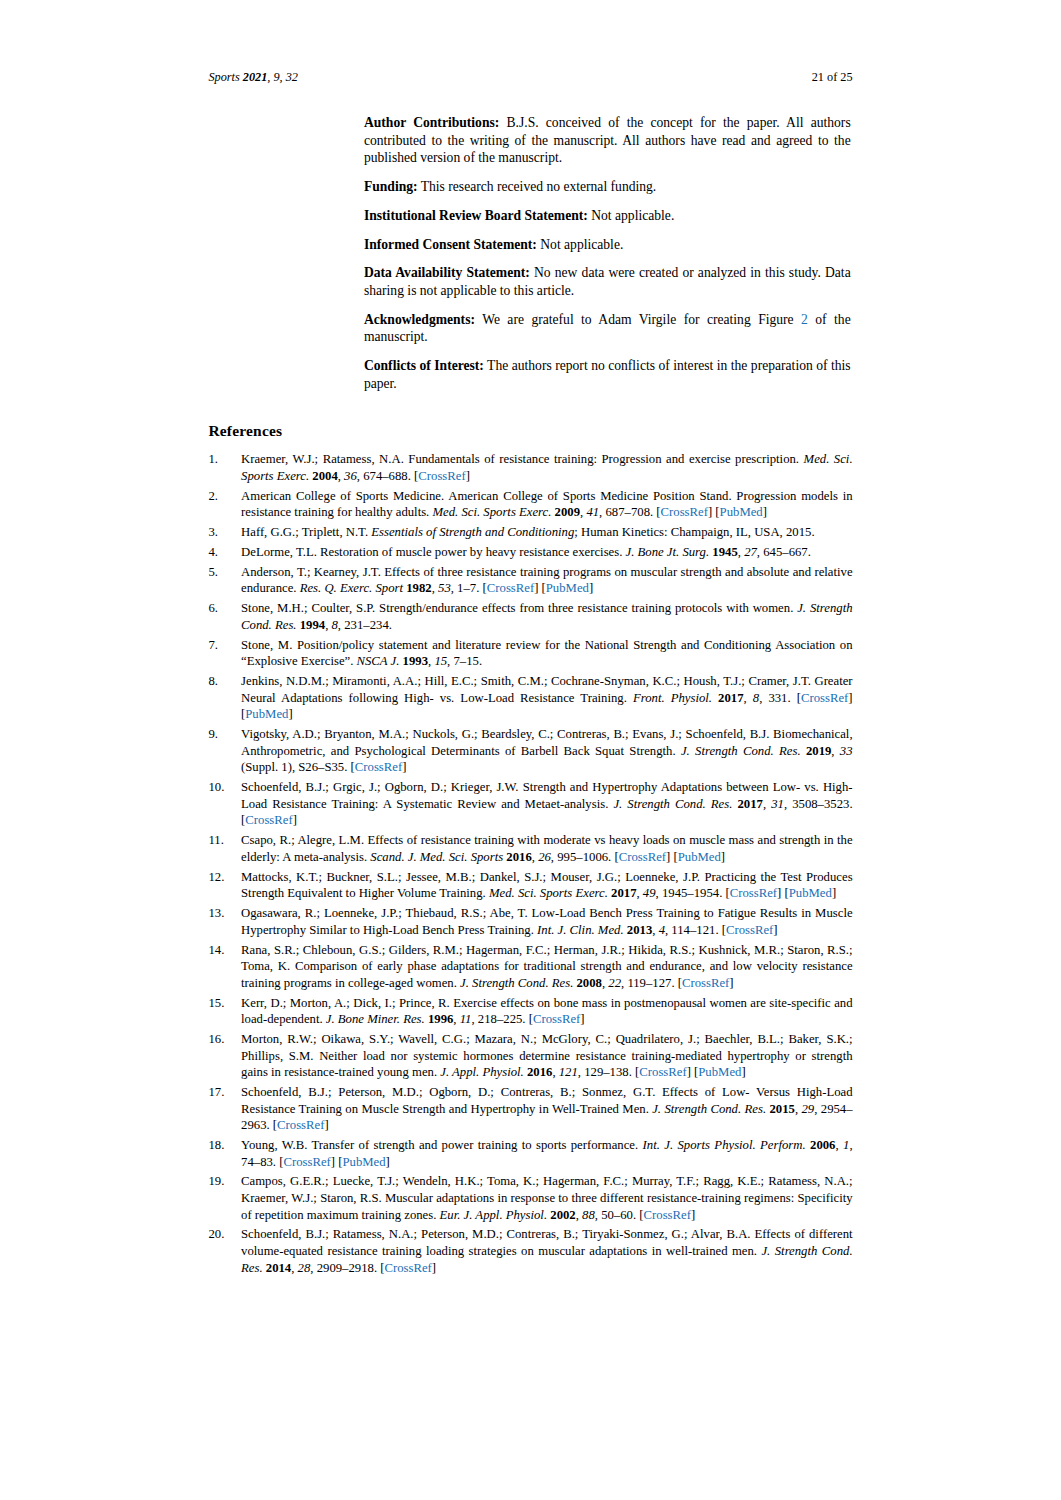Sports 2021, 9, 32
21 of 25
Author Contributions: B.J.S. conceived of the concept for the paper. All authors contributed to the writing of the manuscript. All authors have read and agreed to the published version of the manuscript.
Funding: This research received no external funding.
Institutional Review Board Statement: Not applicable.
Informed Consent Statement: Not applicable.
Data Availability Statement: No new data were created or analyzed in this study. Data sharing is not applicable to this article.
Acknowledgments: We are grateful to Adam Virgile for creating Figure 2 of the manuscript.
Conflicts of Interest: The authors report no conflicts of interest in the preparation of this paper.
References
Kraemer, W.J.; Ratamess, N.A. Fundamentals of resistance training: Progression and exercise prescription. Med. Sci. Sports Exerc. 2004, 36, 674–688. [CrossRef]
American College of Sports Medicine. American College of Sports Medicine Position Stand. Progression models in resistance training for healthy adults. Med. Sci. Sports Exerc. 2009, 41, 687–708. [CrossRef] [PubMed]
Haff, G.G.; Triplett, N.T. Essentials of Strength and Conditioning; Human Kinetics: Champaign, IL, USA, 2015.
DeLorme, T.L. Restoration of muscle power by heavy resistance exercises. J. Bone Jt. Surg. 1945, 27, 645–667.
Anderson, T.; Kearney, J.T. Effects of three resistance training programs on muscular strength and absolute and relative endurance. Res. Q. Exerc. Sport 1982, 53, 1–7. [CrossRef] [PubMed]
Stone, M.H.; Coulter, S.P. Strength/endurance effects from three resistance training protocols with women. J. Strength Cond. Res. 1994, 8, 231–234.
Stone, M. Position/policy statement and literature review for the National Strength and Conditioning Association on “Explosive Exercise”. NSCA J. 1993, 15, 7–15.
Jenkins, N.D.M.; Miramonti, A.A.; Hill, E.C.; Smith, C.M.; Cochrane-Snyman, K.C.; Housh, T.J.; Cramer, J.T. Greater Neural Adaptations following High- vs. Low-Load Resistance Training. Front. Physiol. 2017, 8, 331. [CrossRef] [PubMed]
Vigotsky, A.D.; Bryanton, M.A.; Nuckols, G.; Beardsley, C.; Contreras, B.; Evans, J.; Schoenfeld, B.J. Biomechanical, Anthropometric, and Psychological Determinants of Barbell Back Squat Strength. J. Strength Cond. Res. 2019, 33 (Suppl. 1), S26–S35. [CrossRef]
Schoenfeld, B.J.; Grgic, J.; Ogborn, D.; Krieger, J.W. Strength and Hypertrophy Adaptations between Low- vs. High-Load Resistance Training: A Systematic Review and Metaet-analysis. J. Strength Cond. Res. 2017, 31, 3508–3523. [CrossRef]
Csapo, R.; Alegre, L.M. Effects of resistance training with moderate vs heavy loads on muscle mass and strength in the elderly: A meta-analysis. Scand. J. Med. Sci. Sports 2016, 26, 995–1006. [CrossRef] [PubMed]
Mattocks, K.T.; Buckner, S.L.; Jessee, M.B.; Dankel, S.J.; Mouser, J.G.; Loenneke, J.P. Practicing the Test Produces Strength Equivalent to Higher Volume Training. Med. Sci. Sports Exerc. 2017, 49, 1945–1954. [CrossRef] [PubMed]
Ogasawara, R.; Loenneke, J.P.; Thiebaud, R.S.; Abe, T. Low-Load Bench Press Training to Fatigue Results in Muscle Hypertrophy Similar to High-Load Bench Press Training. Int. J. Clin. Med. 2013, 4, 114–121. [CrossRef]
Rana, S.R.; Chleboun, G.S.; Gilders, R.M.; Hagerman, F.C.; Herman, J.R.; Hikida, R.S.; Kushnick, M.R.; Staron, R.S.; Toma, K. Comparison of early phase adaptations for traditional strength and endurance, and low velocity resistance training programs in college-aged women. J. Strength Cond. Res. 2008, 22, 119–127. [CrossRef]
Kerr, D.; Morton, A.; Dick, I.; Prince, R. Exercise effects on bone mass in postmenopausal women are site-specific and load-dependent. J. Bone Miner. Res. 1996, 11, 218–225. [CrossRef]
Morton, R.W.; Oikawa, S.Y.; Wavell, C.G.; Mazara, N.; McGlory, C.; Quadrilatero, J.; Baechler, B.L.; Baker, S.K.; Phillips, S.M. Neither load nor systemic hormones determine resistance training-mediated hypertrophy or strength gains in resistance-trained young men. J. Appl. Physiol. 2016, 121, 129–138. [CrossRef] [PubMed]
Schoenfeld, B.J.; Peterson, M.D.; Ogborn, D.; Contreras, B.; Sonmez, G.T. Effects of Low- Versus High-Load Resistance Training on Muscle Strength and Hypertrophy in Well-Trained Men. J. Strength Cond. Res. 2015, 29, 2954–2963. [CrossRef]
Young, W.B. Transfer of strength and power training to sports performance. Int. J. Sports Physiol. Perform. 2006, 1, 74–83. [CrossRef] [PubMed]
Campos, G.E.R.; Luecke, T.J.; Wendeln, H.K.; Toma, K.; Hagerman, F.C.; Murray, T.F.; Ragg, K.E.; Ratamess, N.A.; Kraemer, W.J.; Staron, R.S. Muscular adaptations in response to three different resistance-training regimens: Specificity of repetition maximum training zones. Eur. J. Appl. Physiol. 2002, 88, 50–60. [CrossRef]
Schoenfeld, B.J.; Ratamess, N.A.; Peterson, M.D.; Contreras, B.; Tiryaki-Sonmez, G.; Alvar, B.A. Effects of different volume-equated resistance training loading strategies on muscular adaptations in well-trained men. J. Strength Cond. Res. 2014, 28, 2909–2918. [CrossRef]